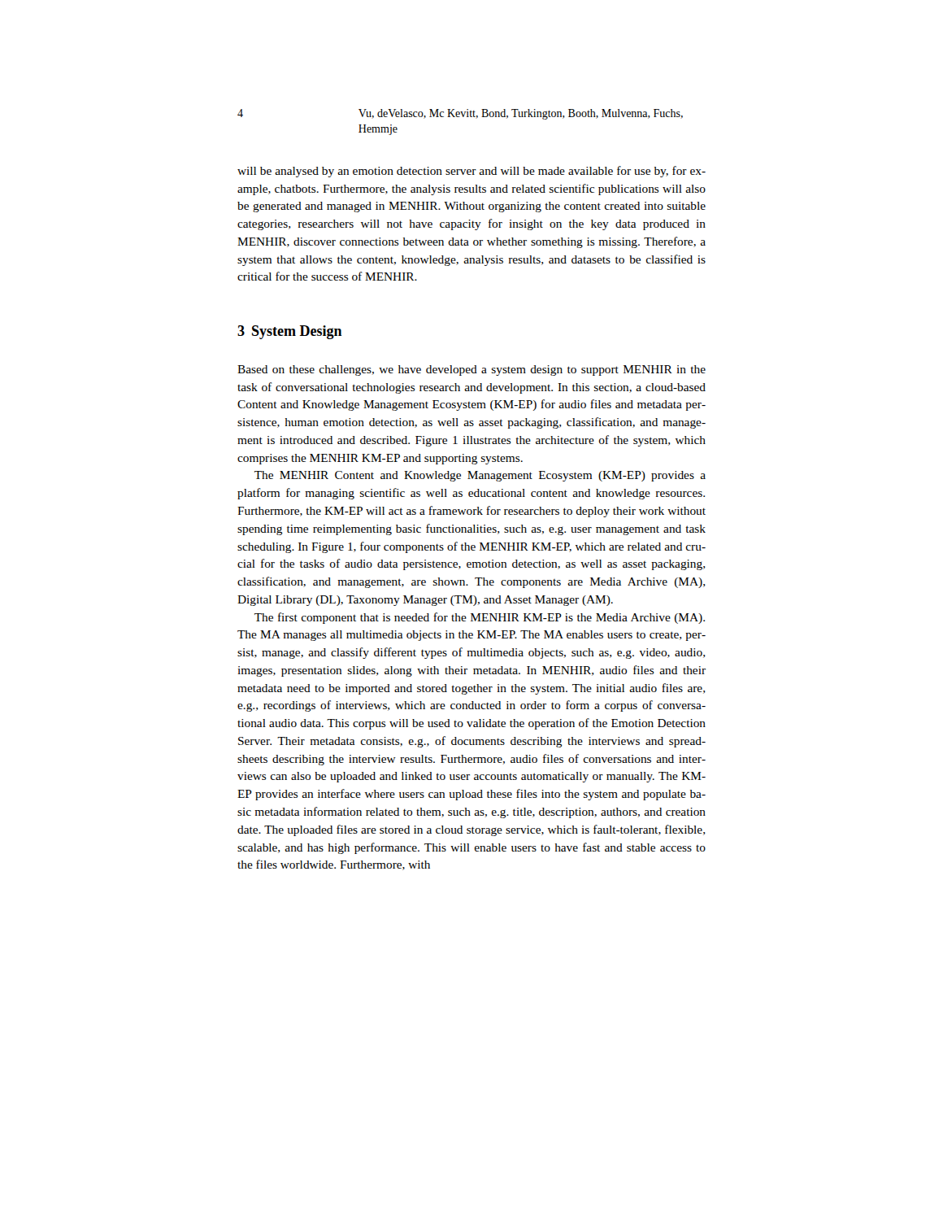4
Vu, deVelasco, Mc Kevitt, Bond, Turkington, Booth, Mulvenna, Fuchs, Hemmje
will be analysed by an emotion detection server and will be made available for use by, for example, chatbots. Furthermore, the analysis results and related scientific publications will also be generated and managed in MENHIR. Without organizing the content created into suitable categories, researchers will not have capacity for insight on the key data produced in MENHIR, discover connections between data or whether something is missing. Therefore, a system that allows the content, knowledge, analysis results, and datasets to be classified is critical for the success of MENHIR.
3 System Design
Based on these challenges, we have developed a system design to support MENHIR in the task of conversational technologies research and development. In this section, a cloud-based Content and Knowledge Management Ecosystem (KM-EP) for audio files and metadata persistence, human emotion detection, as well as asset packaging, classification, and management is introduced and described. Figure 1 illustrates the architecture of the system, which comprises the MENHIR KM-EP and supporting systems.
The MENHIR Content and Knowledge Management Ecosystem (KM-EP) provides a platform for managing scientific as well as educational content and knowledge resources. Furthermore, the KM-EP will act as a framework for researchers to deploy their work without spending time reimplementing basic functionalities, such as, e.g. user management and task scheduling. In Figure 1, four components of the MENHIR KM-EP, which are related and crucial for the tasks of audio data persistence, emotion detection, as well as asset packaging, classification, and management, are shown. The components are Media Archive (MA), Digital Library (DL), Taxonomy Manager (TM), and Asset Manager (AM).
The first component that is needed for the MENHIR KM-EP is the Media Archive (MA). The MA manages all multimedia objects in the KM-EP. The MA enables users to create, persist, manage, and classify different types of multimedia objects, such as, e.g. video, audio, images, presentation slides, along with their metadata. In MENHIR, audio files and their metadata need to be imported and stored together in the system. The initial audio files are, e.g., recordings of interviews, which are conducted in order to form a corpus of conversational audio data. This corpus will be used to validate the operation of the Emotion Detection Server. Their metadata consists, e.g., of documents describing the interviews and spreadsheets describing the interview results. Furthermore, audio files of conversations and interviews can also be uploaded and linked to user accounts automatically or manually. The KM-EP provides an interface where users can upload these files into the system and populate basic metadata information related to them, such as, e.g. title, description, authors, and creation date. The uploaded files are stored in a cloud storage service, which is fault-tolerant, flexible, scalable, and has high performance. This will enable users to have fast and stable access to the files worldwide. Furthermore, with